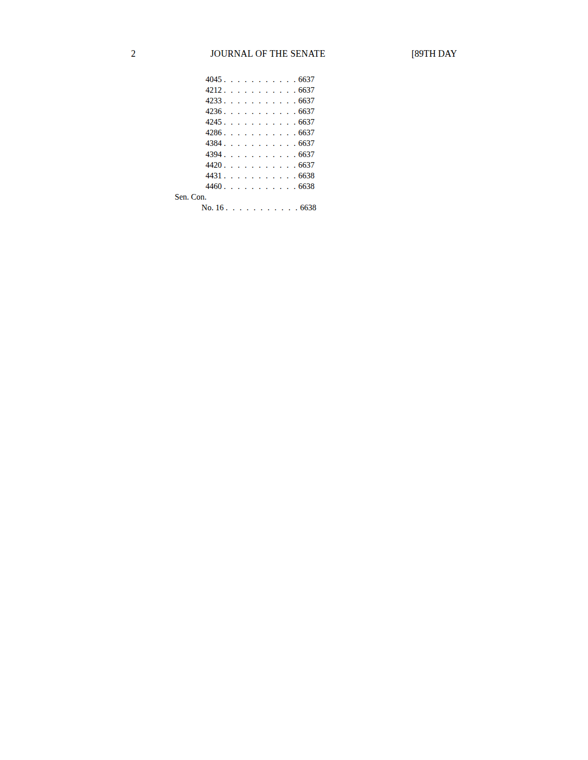2
JOURNAL OF THE SENATE
[89TH DAY
4045 . . . . . . . . . . . 6637
4212 . . . . . . . . . . . 6637
4233 . . . . . . . . . . . 6637
4236 . . . . . . . . . . . 6637
4245 . . . . . . . . . . . 6637
4286 . . . . . . . . . . . 6637
4384 . . . . . . . . . . . 6637
4394 . . . . . . . . . . . 6637
4420 . . . . . . . . . . . 6637
4431 . . . . . . . . . . . 6638
4460 . . . . . . . . . . . 6638
Sen. Con.
No. 16 . . . . . . . . . . . 6638